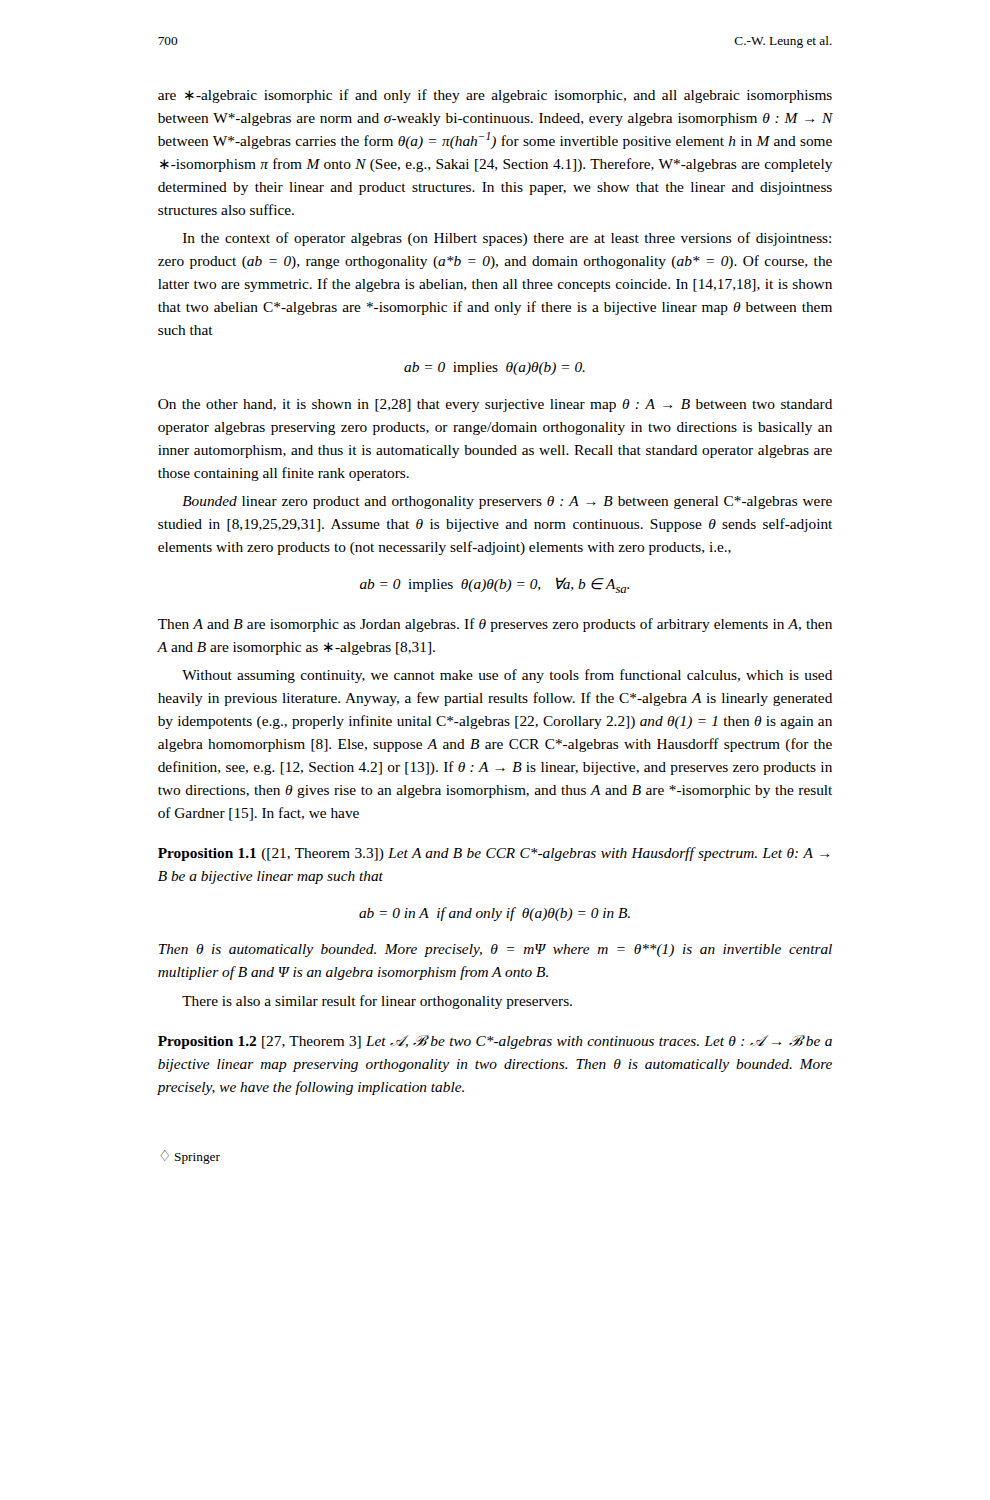700 C.-W. Leung et al.
are ∗-algebraic isomorphic if and only if they are algebraic isomorphic, and all algebraic isomorphisms between W*-algebras are norm and σ-weakly bi-continuous. Indeed, every algebra isomorphism θ : M → N between W*-algebras carries the form θ(a) = π(hah−1) for some invertible positive element h in M and some ∗-isomorphism π from M onto N (See, e.g., Sakai [24, Section 4.1]). Therefore, W*-algebras are completely determined by their linear and product structures. In this paper, we show that the linear and disjointness structures also suffice.
In the context of operator algebras (on Hilbert spaces) there are at least three versions of disjointness: zero product (ab = 0), range orthogonality (a*b = 0), and domain orthogonality (ab* = 0). Of course, the latter two are symmetric. If the algebra is abelian, then all three concepts coincide. In [14,17,18], it is shown that two abelian C*-algebras are *-isomorphic if and only if there is a bijective linear map θ between them such that
ab = 0 implies θ(a)θ(b) = 0.
On the other hand, it is shown in [2,28] that every surjective linear map θ : A → B between two standard operator algebras preserving zero products, or range/domain orthogonality in two directions is basically an inner automorphism, and thus it is automatically bounded as well. Recall that standard operator algebras are those containing all finite rank operators.
Bounded linear zero product and orthogonality preservers θ : A → B between general C*-algebras were studied in [8,19,25,29,31]. Assume that θ is bijective and norm continuous. Suppose θ sends self-adjoint elements with zero products to (not necessarily self-adjoint) elements with zero products, i.e.,
ab = 0 implies θ(a)θ(b) = 0, ∀a, b ∈ Asa.
Then A and B are isomorphic as Jordan algebras. If θ preserves zero products of arbitrary elements in A, then A and B are isomorphic as ∗-algebras [8,31].
Without assuming continuity, we cannot make use of any tools from functional calculus, which is used heavily in previous literature. Anyway, a few partial results follow. If the C*-algebra A is linearly generated by idempotents (e.g., properly infinite unital C*-algebras [22, Corollary 2.2]) and θ(1) = 1 then θ is again an algebra homomorphism [8]. Else, suppose A and B are CCR C*-algebras with Hausdorff spectrum (for the definition, see, e.g. [12, Section 4.2] or [13]). If θ : A → B is linear, bijective, and preserves zero products in two directions, then θ gives rise to an algebra isomorphism, and thus A and B are *-isomorphic by the result of Gardner [15]. In fact, we have
Proposition 1.1 ([21, Theorem 3.3]) Let A and B be CCR C*-algebras with Hausdorff spectrum. Let θ: A → B be a bijective linear map such that
ab = 0 in A if and only if θ(a)θ(b) = 0 in B.
Then θ is automatically bounded. More precisely, θ = mΨ where m = θ**(1) is an invertible central multiplier of B and Ψ is an algebra isomorphism from A onto B.
There is also a similar result for linear orthogonality preservers.
Proposition 1.2 [27, Theorem 3] Let 𝒜, ℬ be two C*-algebras with continuous traces. Let θ : 𝒜 → ℬ be a bijective linear map preserving orthogonality in two directions. Then θ is automatically bounded. More precisely, we have the following implication table.
♢ Springer